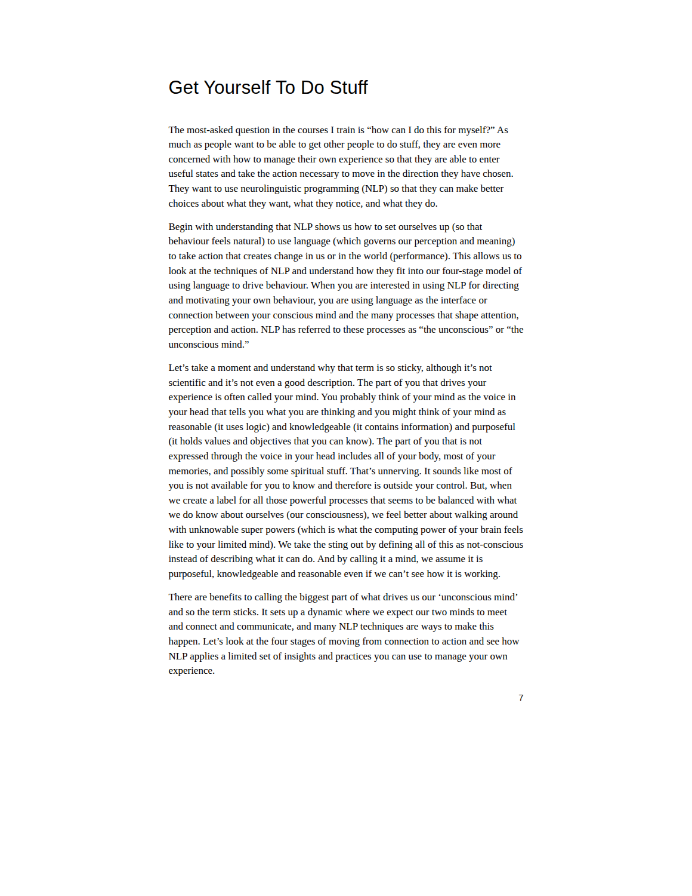Get Yourself To Do Stuff
The most-asked question in the courses I train is “how can I do this for myself?” As much as people want to be able to get other people to do stuff, they are even more concerned with how to manage their own experience so that they are able to enter useful states and take the action necessary to move in the direction they have chosen. They want to use neurolinguistic programming (NLP) so that they can make better choices about what they want, what they notice, and what they do.
Begin with understanding that NLP shows us how to set ourselves up (so that behaviour feels natural) to use language (which governs our perception and meaning) to take action that creates change in us or in the world (performance). This allows us to look at the techniques of NLP and understand how they fit into our four-stage model of using language to drive behaviour. When you are interested in using NLP for directing and motivating your own behaviour, you are using language as the interface or connection between your conscious mind and the many processes that shape attention, perception and action. NLP has referred to these processes as “the unconscious” or “the unconscious mind.”
Let’s take a moment and understand why that term is so sticky, although it’s not scientific and it’s not even a good description. The part of you that drives your experience is often called your mind. You probably think of your mind as the voice in your head that tells you what you are thinking and you might think of your mind as reasonable (it uses logic) and knowledgeable (it contains information) and purposeful (it holds values and objectives that you can know). The part of you that is not expressed through the voice in your head includes all of your body, most of your memories, and possibly some spiritual stuff. That’s unnerving. It sounds like most of you is not available for you to know and therefore is outside your control. But, when we create a label for all those powerful processes that seems to be balanced with what we do know about ourselves (our consciousness), we feel better about walking around with unknowable super powers (which is what the computing power of your brain feels like to your limited mind). We take the sting out by defining all of this as not-conscious instead of describing what it can do. And by calling it a mind, we assume it is purposeful, knowledgeable and reasonable even if we can’t see how it is working.
There are benefits to calling the biggest part of what drives us our ‘unconscious mind’ and so the term sticks. It sets up a dynamic where we expect our two minds to meet and connect and communicate, and many NLP techniques are ways to make this happen. Let’s look at the four stages of moving from connection to action and see how NLP applies a limited set of insights and practices you can use to manage your own experience.
7